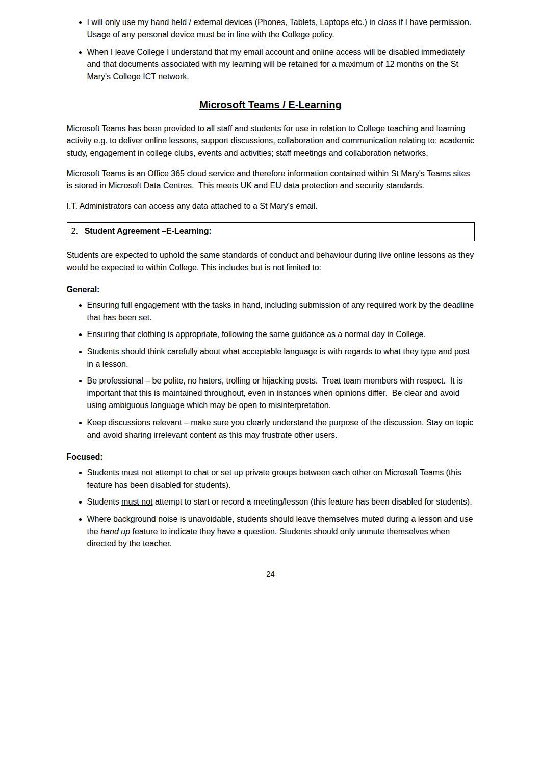I will only use my hand held / external devices (Phones, Tablets, Laptops etc.) in class if I have permission. Usage of any personal device must be in line with the College policy.
When I leave College I understand that my email account and online access will be disabled immediately and that documents associated with my learning will be retained for a maximum of 12 months on the St Mary's College ICT network.
Microsoft Teams / E-Learning
Microsoft Teams has been provided to all staff and students for use in relation to College teaching and learning activity e.g. to deliver online lessons, support discussions, collaboration and communication relating to: academic study, engagement in college clubs, events and activities; staff meetings and collaboration networks.
Microsoft Teams is an Office 365 cloud service and therefore information contained within St Mary's Teams sites is stored in Microsoft Data Centres. This meets UK and EU data protection and security standards.
I.T. Administrators can access any data attached to a St Mary's email.
2. Student Agreement –E-Learning:
Students are expected to uphold the same standards of conduct and behaviour during live online lessons as they would be expected to within College. This includes but is not limited to:
General:
Ensuring full engagement with the tasks in hand, including submission of any required work by the deadline that has been set.
Ensuring that clothing is appropriate, following the same guidance as a normal day in College.
Students should think carefully about what acceptable language is with regards to what they type and post in a lesson.
Be professional – be polite, no haters, trolling or hijacking posts. Treat team members with respect. It is important that this is maintained throughout, even in instances when opinions differ. Be clear and avoid using ambiguous language which may be open to misinterpretation.
Keep discussions relevant – make sure you clearly understand the purpose of the discussion. Stay on topic and avoid sharing irrelevant content as this may frustrate other users.
Focused:
Students must not attempt to chat or set up private groups between each other on Microsoft Teams (this feature has been disabled for students).
Students must not attempt to start or record a meeting/lesson (this feature has been disabled for students).
Where background noise is unavoidable, students should leave themselves muted during a lesson and use the hand up feature to indicate they have a question. Students should only unmute themselves when directed by the teacher.
24